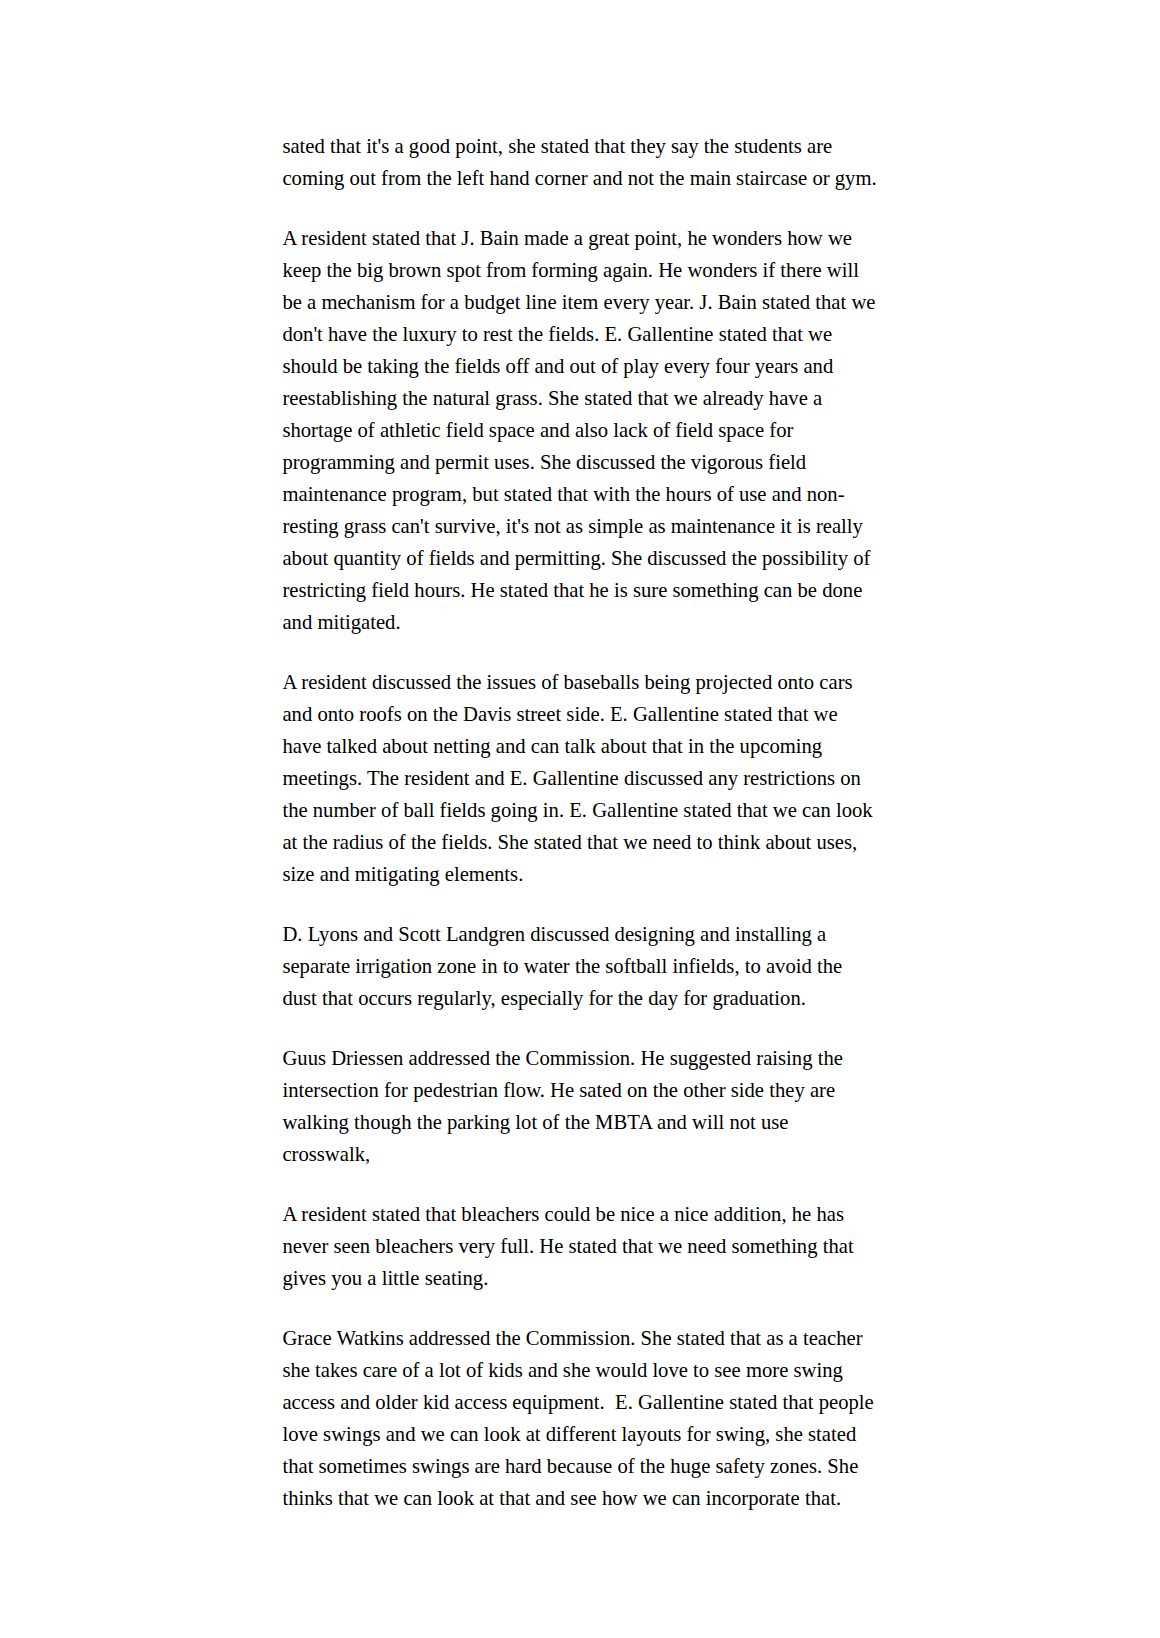sated that it's a good point, she stated that they say the students are coming out from the left hand corner and not the main staircase or gym.
A resident stated that J. Bain made a great point, he wonders how we keep the big brown spot from forming again. He wonders if there will be a mechanism for a budget line item every year. J. Bain stated that we don't have the luxury to rest the fields. E. Gallentine stated that we should be taking the fields off and out of play every four years and reestablishing the natural grass. She stated that we already have a shortage of athletic field space and also lack of field space for programming and permit uses. She discussed the vigorous field maintenance program, but stated that with the hours of use and non-resting grass can't survive, it's not as simple as maintenance it is really about quantity of fields and permitting. She discussed the possibility of restricting field hours. He stated that he is sure something can be done and mitigated.
A resident discussed the issues of baseballs being projected onto cars and onto roofs on the Davis street side. E. Gallentine stated that we have talked about netting and can talk about that in the upcoming meetings. The resident and E. Gallentine discussed any restrictions on the number of ball fields going in. E. Gallentine stated that we can look at the radius of the fields. She stated that we need to think about uses, size and mitigating elements.
D. Lyons and Scott Landgren discussed designing and installing a separate irrigation zone in to water the softball infields, to avoid the dust that occurs regularly, especially for the day for graduation.
Guus Driessen addressed the Commission. He suggested raising the intersection for pedestrian flow. He sated on the other side they are walking though the parking lot of the MBTA and will not use crosswalk,
A resident stated that bleachers could be nice a nice addition, he has never seen bleachers very full. He stated that we need something that gives you a little seating.
Grace Watkins addressed the Commission. She stated that as a teacher she takes care of a lot of kids and she would love to see more swing access and older kid access equipment. E. Gallentine stated that people love swings and we can look at different layouts for swing, she stated that sometimes swings are hard because of the huge safety zones. She thinks that we can look at that and see how we can incorporate that.